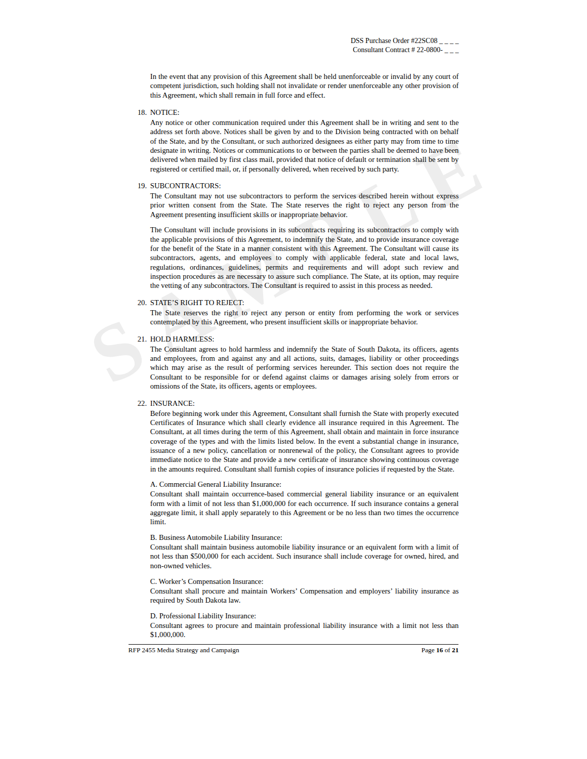SAMPLE
DSS Purchase Order #22SC08 _ _ _ _
Consultant Contract # 22-0800- _ _ _
In the event that any provision of this Agreement shall be held unenforceable or invalid by any court of competent jurisdiction, such holding shall not invalidate or render unenforceable any other provision of this Agreement, which shall remain in full force and effect.
18. NOTICE:
Any notice or other communication required under this Agreement shall be in writing and sent to the address set forth above. Notices shall be given by and to the Division being contracted with on behalf of the State, and by the Consultant, or such authorized designees as either party may from time to time designate in writing. Notices or communications to or between the parties shall be deemed to have been delivered when mailed by first class mail, provided that notice of default or termination shall be sent by registered or certified mail, or, if personally delivered, when received by such party.
19. SUBCONTRACTORS:
The Consultant may not use subcontractors to perform the services described herein without express prior written consent from the State. The State reserves the right to reject any person from the Agreement presenting insufficient skills or inappropriate behavior.
The Consultant will include provisions in its subcontracts requiring its subcontractors to comply with the applicable provisions of this Agreement, to indemnify the State, and to provide insurance coverage for the benefit of the State in a manner consistent with this Agreement. The Consultant will cause its subcontractors, agents, and employees to comply with applicable federal, state and local laws, regulations, ordinances, guidelines, permits and requirements and will adopt such review and inspection procedures as are necessary to assure such compliance. The State, at its option, may require the vetting of any subcontractors. The Consultant is required to assist in this process as needed.
20. STATE’S RIGHT TO REJECT:
The State reserves the right to reject any person or entity from performing the work or services contemplated by this Agreement, who present insufficient skills or inappropriate behavior.
21. HOLD HARMLESS:
The Consultant agrees to hold harmless and indemnify the State of South Dakota, its officers, agents and employees, from and against any and all actions, suits, damages, liability or other proceedings which may arise as the result of performing services hereunder. This section does not require the Consultant to be responsible for or defend against claims or damages arising solely from errors or omissions of the State, its officers, agents or employees.
22. INSURANCE:
Before beginning work under this Agreement, Consultant shall furnish the State with properly executed Certificates of Insurance which shall clearly evidence all insurance required in this Agreement. The Consultant, at all times during the term of this Agreement, shall obtain and maintain in force insurance coverage of the types and with the limits listed below. In the event a substantial change in insurance, issuance of a new policy, cancellation or nonrenewal of the policy, the Consultant agrees to provide immediate notice to the State and provide a new certificate of insurance showing continuous coverage in the amounts required. Consultant shall furnish copies of insurance policies if requested by the State.
A. Commercial General Liability Insurance:
Consultant shall maintain occurrence-based commercial general liability insurance or an equivalent form with a limit of not less than $1,000,000 for each occurrence. If such insurance contains a general aggregate limit, it shall apply separately to this Agreement or be no less than two times the occurrence limit.
B. Business Automobile Liability Insurance:
Consultant shall maintain business automobile liability insurance or an equivalent form with a limit of not less than $500,000 for each accident. Such insurance shall include coverage for owned, hired, and non-owned vehicles.
C. Worker’s Compensation Insurance:
Consultant shall procure and maintain Workers’ Compensation and employers’ liability insurance as required by South Dakota law.
D. Professional Liability Insurance:
Consultant agrees to procure and maintain professional liability insurance with a limit not less than $1,000,000.
RFP 2455 Media Strategy and Campaign Page 16 of 21